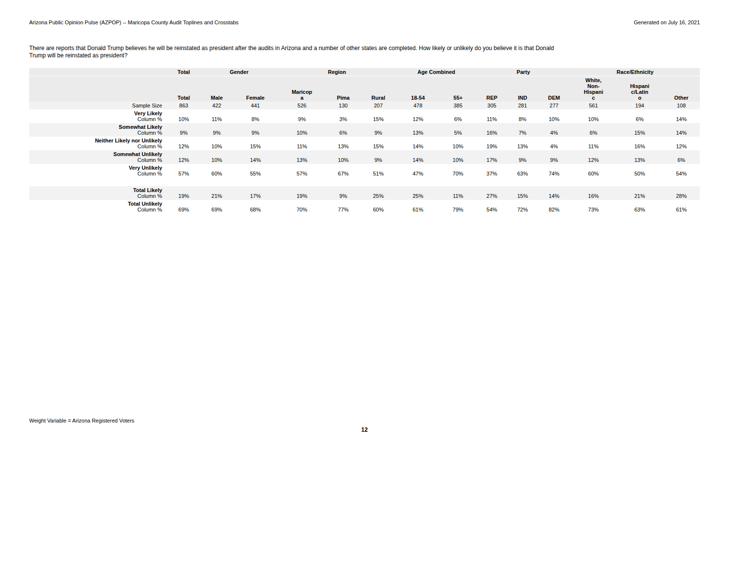Arizona Public Opinion Pulse (AZPOP) -- Maricopa County Audit Toplines and Crosstabs
Generated on July 16, 2021
There are reports that Donald Trump believes he will be reinstated as president after the audits in Arizona and a number of other states are completed. How likely or unlikely do you believe it is that Donald Trump will be reinstated as president?
| | Total | Gender | Region | Age Combined | Party | Race/Ethnicity |
| --- | --- | --- | --- | --- | --- | --- |
| | Total | Male | Female | Maricop a | Pima | Rural | 18-54 | 55+ | REP | IND | DEM | White, Non- Hispani c | Hispani c/Latin o | Other |
| Sample Size | 863 | 422 | 441 | 526 | 130 | 207 | 478 | 385 | 305 | 281 | 277 | 561 | 194 | 108 |
| Very Likely Column % | 10% | 11% | 8% | 9% | 3% | 15% | 12% | 6% | 11% | 8% | 10% | 10% | 6% | 14% |
| Somewhat Likely Column % | 9% | 9% | 9% | 10% | 6% | 9% | 13% | 5% | 16% | 7% | 4% | 6% | 15% | 14% |
| Neither Likely nor Unlikely Column % | 12% | 10% | 15% | 11% | 13% | 15% | 14% | 10% | 19% | 13% | 4% | 11% | 16% | 12% |
| Somewhat Unlikely Column % | 12% | 10% | 14% | 13% | 10% | 9% | 14% | 10% | 17% | 9% | 9% | 12% | 13% | 6% |
| Very Unlikely Column % | 57% | 60% | 55% | 57% | 67% | 51% | 47% | 70% | 37% | 63% | 74% | 60% | 50% | 54% |
| Total Likely Column % | 19% | 21% | 17% | 19% | 9% | 25% | 25% | 11% | 27% | 15% | 14% | 16% | 21% | 28% |
| Total Unlikely Column % | 69% | 69% | 68% | 70% | 77% | 60% | 61% | 79% | 54% | 72% | 82% | 73% | 63% | 61% |
Weight Variable = Arizona Registered Voters
12